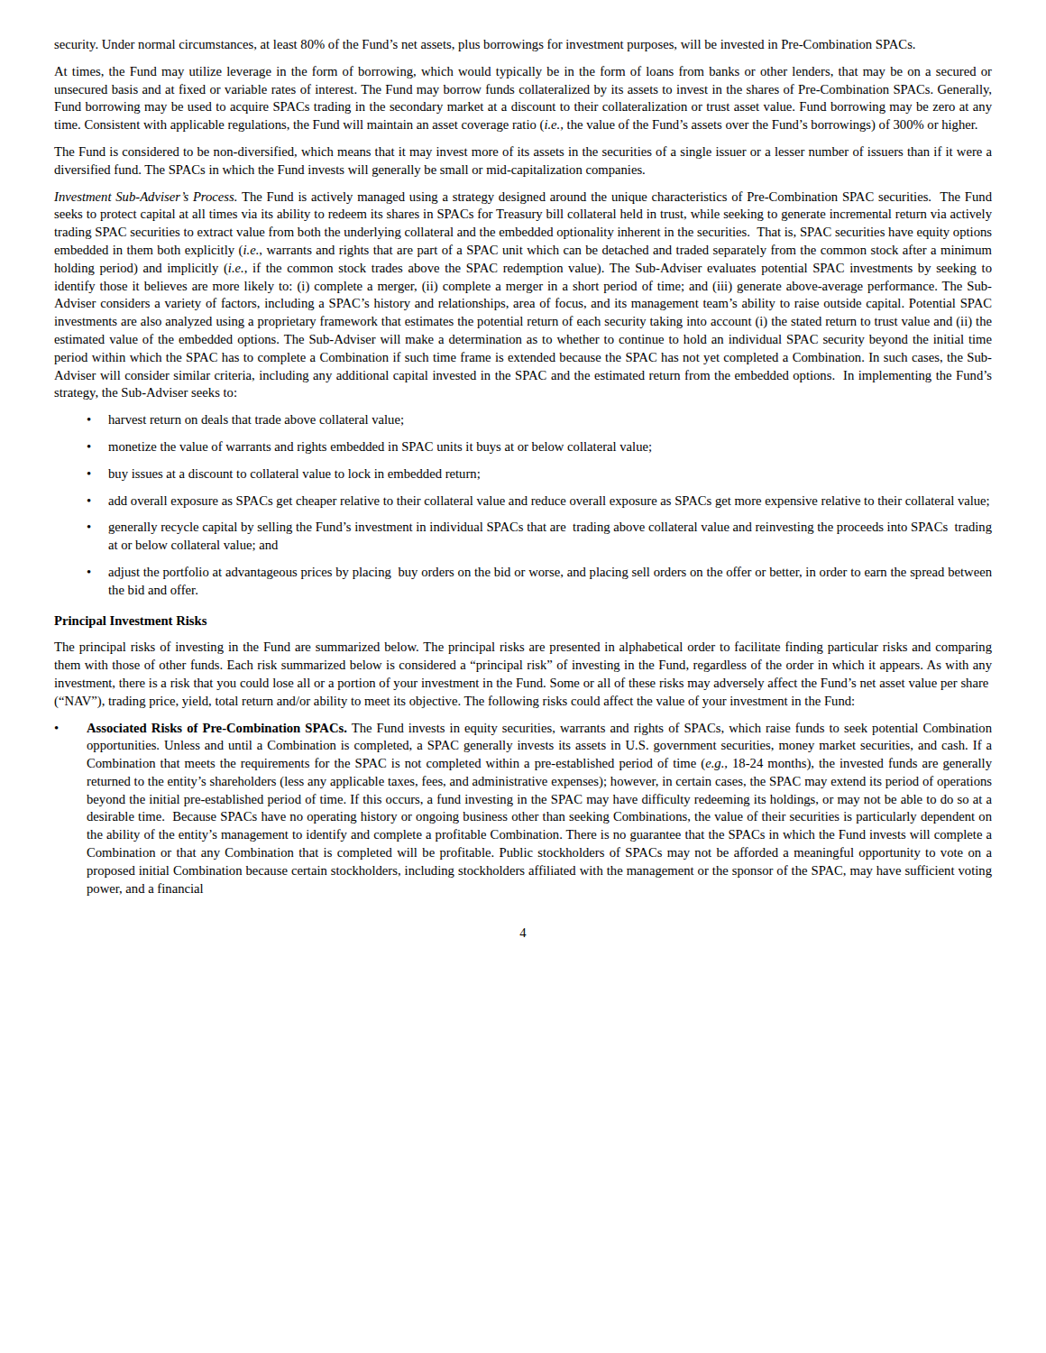security. Under normal circumstances, at least 80% of the Fund’s net assets, plus borrowings for investment purposes, will be invested in Pre-Combination SPACs.
At times, the Fund may utilize leverage in the form of borrowing, which would typically be in the form of loans from banks or other lenders, that may be on a secured or unsecured basis and at fixed or variable rates of interest. The Fund may borrow funds collateralized by its assets to invest in the shares of Pre-Combination SPACs. Generally, Fund borrowing may be used to acquire SPACs trading in the secondary market at a discount to their collateralization or trust asset value. Fund borrowing may be zero at any time. Consistent with applicable regulations, the Fund will maintain an asset coverage ratio (i.e., the value of the Fund’s assets over the Fund’s borrowings) of 300% or higher.
The Fund is considered to be non-diversified, which means that it may invest more of its assets in the securities of a single issuer or a lesser number of issuers than if it were a diversified fund. The SPACs in which the Fund invests will generally be small or mid-capitalization companies.
Investment Sub-Adviser’s Process. The Fund is actively managed using a strategy designed around the unique characteristics of Pre-Combination SPAC securities. The Fund seeks to protect capital at all times via its ability to redeem its shares in SPACs for Treasury bill collateral held in trust, while seeking to generate incremental return via actively trading SPAC securities to extract value from both the underlying collateral and the embedded optionality inherent in the securities. That is, SPAC securities have equity options embedded in them both explicitly (i.e., warrants and rights that are part of a SPAC unit which can be detached and traded separately from the common stock after a minimum holding period) and implicitly (i.e., if the common stock trades above the SPAC redemption value). The Sub-Adviser evaluates potential SPAC investments by seeking to identify those it believes are more likely to: (i) complete a merger, (ii) complete a merger in a short period of time; and (iii) generate above-average performance. The Sub-Adviser considers a variety of factors, including a SPAC’s history and relationships, area of focus, and its management team’s ability to raise outside capital. Potential SPAC investments are also analyzed using a proprietary framework that estimates the potential return of each security taking into account (i) the stated return to trust value and (ii) the estimated value of the embedded options. The Sub-Adviser will make a determination as to whether to continue to hold an individual SPAC security beyond the initial time period within which the SPAC has to complete a Combination if such time frame is extended because the SPAC has not yet completed a Combination. In such cases, the Sub-Adviser will consider similar criteria, including any additional capital invested in the SPAC and the estimated return from the embedded options. In implementing the Fund’s strategy, the Sub-Adviser seeks to:
harvest return on deals that trade above collateral value;
monetize the value of warrants and rights embedded in SPAC units it buys at or below collateral value;
buy issues at a discount to collateral value to lock in embedded return;
add overall exposure as SPACs get cheaper relative to their collateral value and reduce overall exposure as SPACs get more expensive relative to their collateral value;
generally recycle capital by selling the Fund’s investment in individual SPACs that are trading above collateral value and reinvesting the proceeds into SPACs trading at or below collateral value; and
adjust the portfolio at advantageous prices by placing buy orders on the bid or worse, and placing sell orders on the offer or better, in order to earn the spread between the bid and offer.
Principal Investment Risks
The principal risks of investing in the Fund are summarized below. The principal risks are presented in alphabetical order to facilitate finding particular risks and comparing them with those of other funds. Each risk summarized below is considered a “principal risk” of investing in the Fund, regardless of the order in which it appears. As with any investment, there is a risk that you could lose all or a portion of your investment in the Fund. Some or all of these risks may adversely affect the Fund’s net asset value per share (“NAV”), trading price, yield, total return and/or ability to meet its objective. The following risks could affect the value of your investment in the Fund:
Associated Risks of Pre-Combination SPACs. The Fund invests in equity securities, warrants and rights of SPACs, which raise funds to seek potential Combination opportunities. Unless and until a Combination is completed, a SPAC generally invests its assets in U.S. government securities, money market securities, and cash. If a Combination that meets the requirements for the SPAC is not completed within a pre-established period of time (e.g., 18-24 months), the invested funds are generally returned to the entity’s shareholders (less any applicable taxes, fees, and administrative expenses); however, in certain cases, the SPAC may extend its period of operations beyond the initial pre-established period of time. If this occurs, a fund investing in the SPAC may have difficulty redeeming its holdings, or may not be able to do so at a desirable time. Because SPACs have no operating history or ongoing business other than seeking Combinations, the value of their securities is particularly dependent on the ability of the entity’s management to identify and complete a profitable Combination. There is no guarantee that the SPACs in which the Fund invests will complete a Combination or that any Combination that is completed will be profitable. Public stockholders of SPACs may not be afforded a meaningful opportunity to vote on a proposed initial Combination because certain stockholders, including stockholders affiliated with the management or the sponsor of the SPAC, may have sufficient voting power, and a financial
4